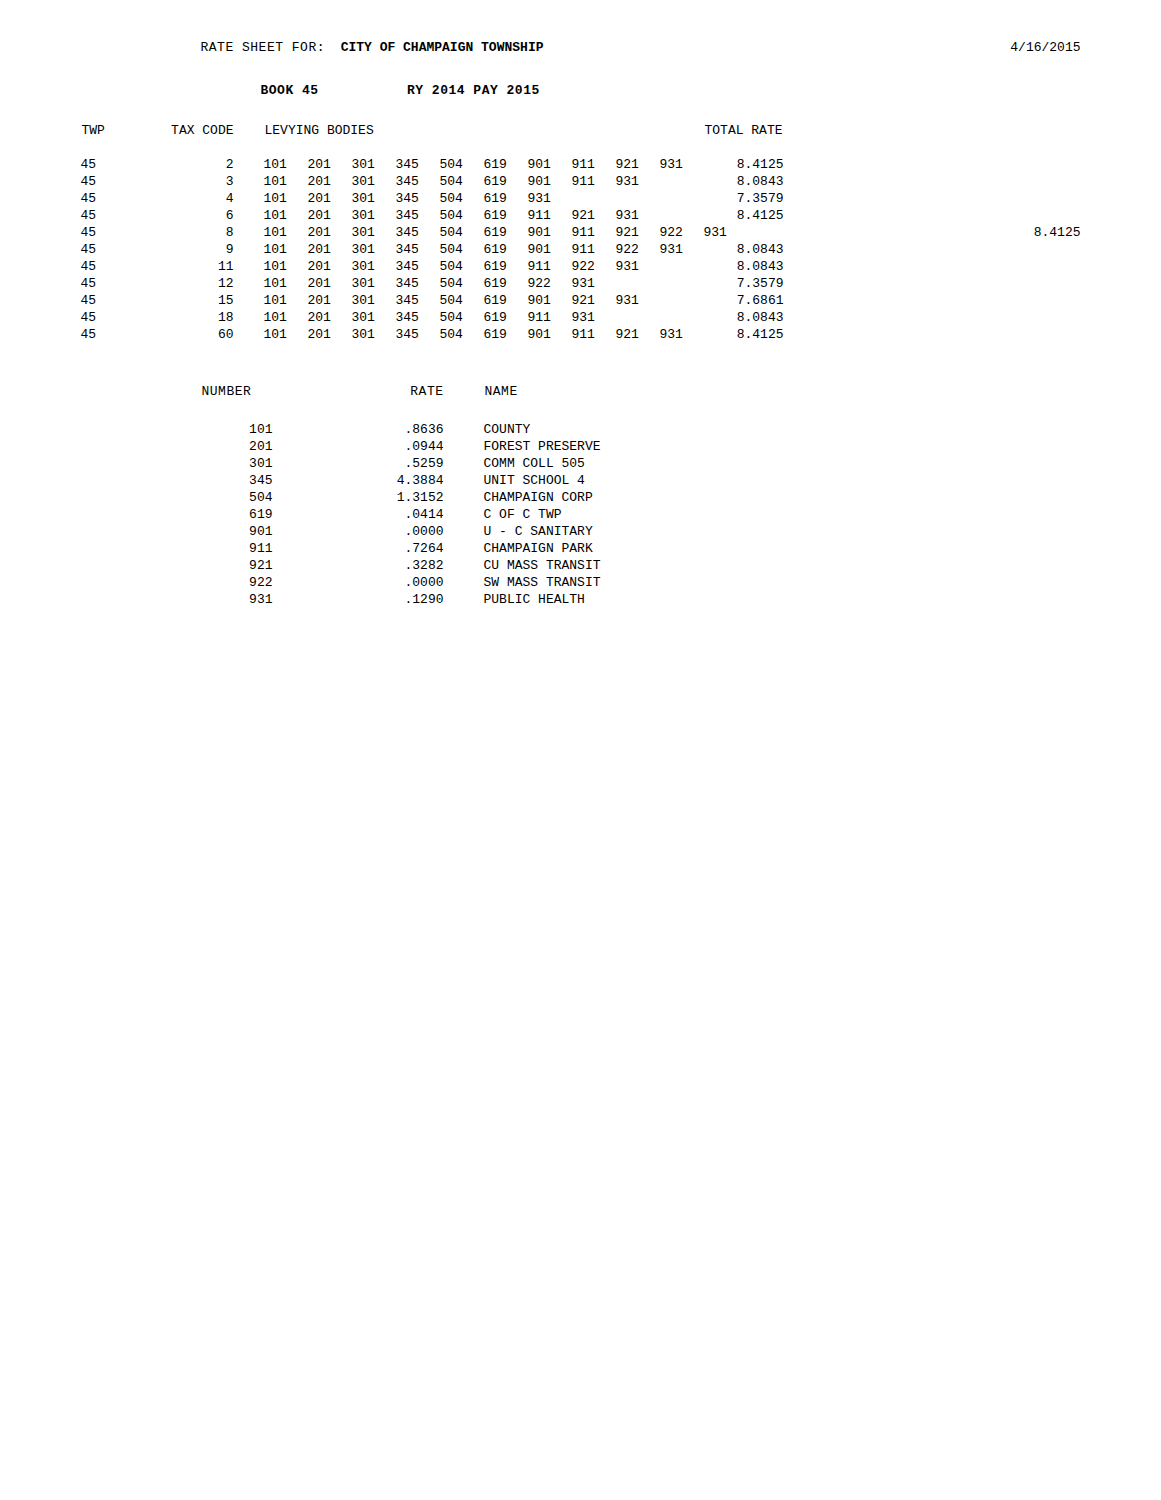RATE SHEET FOR: CITY OF CHAMPAIGN TOWNSHIP
4/16/2015
BOOK 45 RY 2014 PAY 2015
| TWP | TAX CODE | LEVYING BODIES | TOTAL RATE |
| --- | --- | --- | --- |
| 45 | 2 | 101 | 201 | 301 | 345 | 504 | 619 | 901 | 911 | 921 | 931 | 8.4125 |
| 45 | 3 | 101 | 201 | 301 | 345 | 504 | 619 | 901 | 911 | 931 | | 8.0843 |
| 45 | 4 | 101 | 201 | 301 | 345 | 504 | 619 | 931 | | | | 7.3579 |
| 45 | 6 | 101 | 201 | 301 | 345 | 504 | 619 | 911 | 921 | 931 | | 8.4125 |
| 45 | 8 | 101 | 201 | 301 | 345 | 504 | 619 | 901 | 911 | 921 | 922 | 931 | 8.4125 |
| 45 | 9 | 101 | 201 | 301 | 345 | 504 | 619 | 901 | 911 | 922 | 931 | 8.0843 |
| 45 | 11 | 101 | 201 | 301 | 345 | 504 | 619 | 911 | 922 | 931 | | 8.0843 |
| 45 | 12 | 101 | 201 | 301 | 345 | 504 | 619 | 922 | 931 | | | 7.3579 |
| 45 | 15 | 101 | 201 | 301 | 345 | 504 | 619 | 901 | 921 | 931 | | 7.6861 |
| 45 | 18 | 101 | 201 | 301 | 345 | 504 | 619 | 911 | 931 | | | 8.0843 |
| 45 | 60 | 101 | 201 | 301 | 345 | 504 | 619 | 901 | 911 | 921 | 931 | 8.4125 |
| NUMBER | RATE | NAME |
| --- | --- | --- |
| 101 | .8636 | COUNTY |
| 201 | .0944 | FOREST PRESERVE |
| 301 | .5259 | COMM COLL 505 |
| 345 | 4.3884 | UNIT SCHOOL 4 |
| 504 | 1.3152 | CHAMPAIGN CORP |
| 619 | .0414 | C OF C TWP |
| 901 | .0000 | U - C SANITARY |
| 911 | .7264 | CHAMPAIGN PARK |
| 921 | .3282 | CU MASS TRANSIT |
| 922 | .0000 | SW MASS TRANSIT |
| 931 | .1290 | PUBLIC HEALTH |